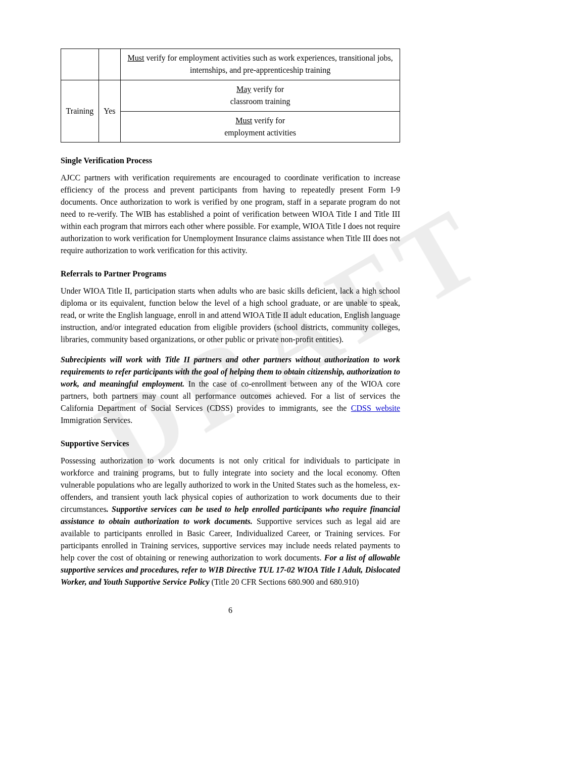| | | Must verify for employment activities such as work experiences, transitional jobs, internships, and pre-apprenticeship training |
| Training | Yes | May verify for classroom training |
| Must verify for employment activities |
Single Verification Process
AJCC partners with verification requirements are encouraged to coordinate verification to increase efficiency of the process and prevent participants from having to repeatedly present Form I-9 documents. Once authorization to work is verified by one program, staff in a separate program do not need to re-verify. The WIB has established a point of verification between WIOA Title I and Title III within each program that mirrors each other where possible. For example, WIOA Title I does not require authorization to work verification for Unemployment Insurance claims assistance when Title III does not require authorization to work verification for this activity.
Referrals to Partner Programs
Under WIOA Title II, participation starts when adults who are basic skills deficient, lack a high school diploma or its equivalent, function below the level of a high school graduate, or are unable to speak, read, or write the English language, enroll in and attend WIOA Title II adult education, English language instruction, and/or integrated education from eligible providers (school districts, community colleges, libraries, community based organizations, or other public or private non-profit entities).
Subrecipients will work with Title II partners and other partners without authorization to work requirements to refer participants with the goal of helping them to obtain citizenship, authorization to work, and meaningful employment. In the case of co-enrollment between any of the WIOA core partners, both partners may count all performance outcomes achieved. For a list of services the California Department of Social Services (CDSS) provides to immigrants, see the CDSS website Immigration Services.
Supportive Services
Possessing authorization to work documents is not only critical for individuals to participate in workforce and training programs, but to fully integrate into society and the local economy. Often vulnerable populations who are legally authorized to work in the United States such as the homeless, ex-offenders, and transient youth lack physical copies of authorization to work documents due to their circumstances. Supportive services can be used to help enrolled participants who require financial assistance to obtain authorization to work documents. Supportive services such as legal aid are available to participants enrolled in Basic Career, Individualized Career, or Training services. For participants enrolled in Training services, supportive services may include needs related payments to help cover the cost of obtaining or renewing authorization to work documents. For a list of allowable supportive services and procedures, refer to WIB Directive TUL 17-02 WIOA Title I Adult, Dislocated Worker, and Youth Supportive Service Policy (Title 20 CFR Sections 680.900 and 680.910)
6